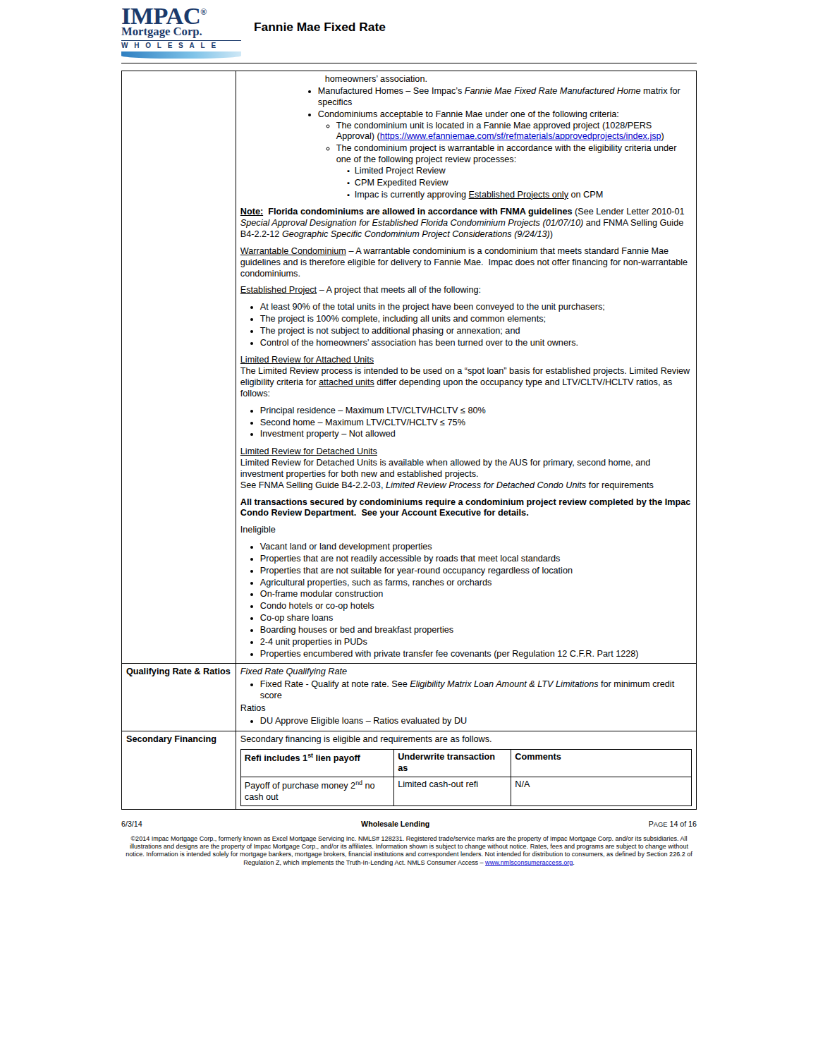IMPAC®
Mortgage Corp.
W H O L E S A L E
Fannie Mae Fixed Rate
| | homeowners’ association. Manufactured Homes – See Impac’s Fannie Mae Fixed Rate Manufactured Home matrix for specifics Condominiums acceptable to Fannie Mae under one of the following criteria: The condominium unit is located in a Fannie Mae approved project (1028/PERS Approval) ( https://www.efanniemae.com/sf/refmaterials/approvedprojects/index.jsp ) The condominium project is warrantable in accordance with the eligibility criteria under one of the following project review processes: Limited Project Review CPM Expedited Review Impac is currently approving Established Projects only on CPM Note: Florida condominiums are allowed in accordance with FNMA guidelines (See Lender Letter 2010-01 Special Approval Designation for Established Florida Condominium Projects (01/07/10) and FNMA Selling Guide B4-2.2-12 Geographic Specific Condominium Project Considerations (9/24/13) ) Warrantable Condominium – A warrantable condominium is a condominium that meets standard Fannie Mae guidelines and is therefore eligible for delivery to Fannie Mae. Impac does not offer financing for non-warrantable condominiums. Established Project – A project that meets all of the following: At least 90% of the total units in the project have been conveyed to the unit purchasers; The project is 100% complete, including all units and common elements; The project is not subject to additional phasing or annexation; and Control of the homeowners’ association has been turned over to the unit owners. Limited Review for Attached Units The Limited Review process is intended to be used on a “spot loan” basis for established projects. Limited Review eligibility criteria for attached units differ depending upon the occupancy type and LTV/CLTV/HCLTV ratios, as follows: Principal residence – Maximum LTV/CLTV/HCLTV ≤ 80% Second home – Maximum LTV/CLTV/HCLTV ≤ 75% Investment property – Not allowed Limited Review for Detached Units Limited Review for Detached Units is available when allowed by the AUS for primary, second home, and investment properties for both new and established projects. See FNMA Selling Guide B4-2.2-03, Limited Review Process for Detached Condo Units for requirements All transactions secured by condominiums require a condominium project review completed by the Impac Condo Review Department. See your Account Executive for details. Ineligible Vacant land or land development properties Properties that are not readily accessible by roads that meet local standards Properties that are not suitable for year-round occupancy regardless of location Agricultural properties, such as farms, ranches or orchards On-frame modular construction Condo hotels or co-op hotels Co-op share loans Boarding houses or bed and breakfast properties 2-4 unit properties in PUDs Properties encumbered with private transfer fee covenants (per Regulation 12 C.F.R. Part 1228) |
| Qualifying Rate & Ratios | Fixed Rate Qualifying Rate Fixed Rate - Qualify at note rate. See Eligibility Matrix Loan Amount & LTV Limitations for minimum credit score Ratios DU Approve Eligible loans – Ratios evaluated by DU |
| Secondary Financing | Secondary financing is eligible and requirements are as follows. / Refi includes 1 st lien payoff / Underwrite transaction as / Comments / / --- / --- / --- / / Payoff of purchase money 2 nd no cash out / Limited cash-out refi / N/A / |
6/3/14
Wholesale Lending
PAGE 14 of 16
©2014 Impac Mortgage Corp., formerly known as Excel Mortgage Servicing Inc. NMLS# 128231. Registered trade/service marks are the property of Impac Mortgage Corp. and/or its subsidiaries. All illustrations and designs are the property of Impac Mortgage Corp., and/or its affiliates. Information shown is subject to change without notice. Rates, fees and programs are subject to change without notice. Information is intended solely for mortgage bankers, mortgage brokers, financial institutions and correspondent lenders. Not intended for distribution to consumers, as defined by Section 226.2 of Regulation Z, which implements the Truth-In-Lending Act. NMLS Consumer Access – www.nmlsconsumeraccess.org.